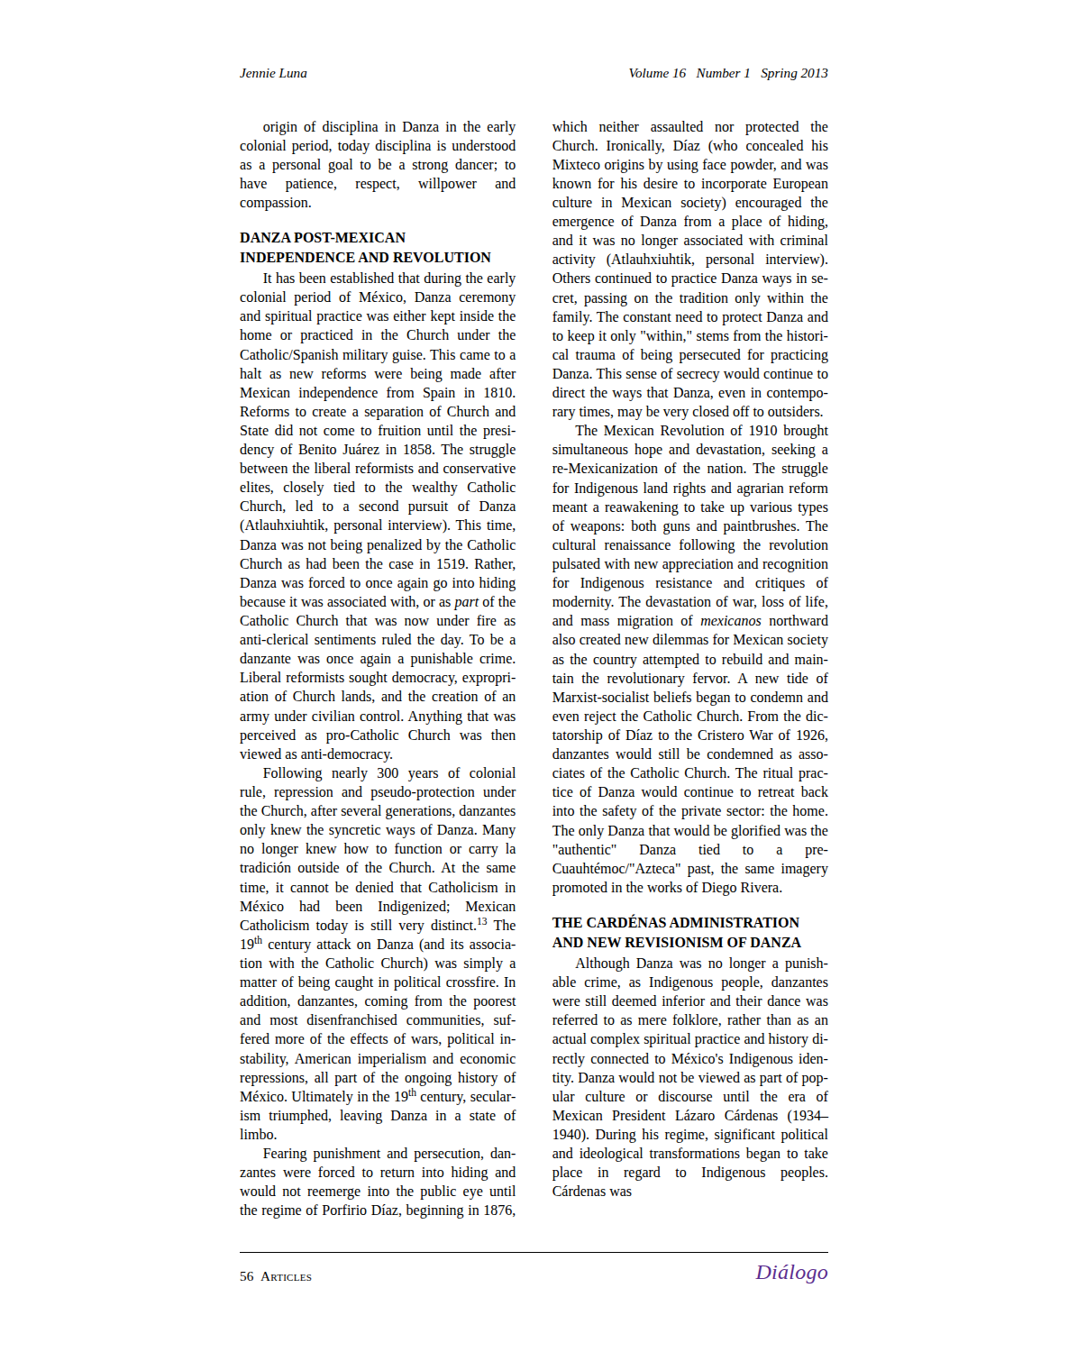Jennie Luna
Volume 16 Number 1 Spring 2013
origin of disciplina in Danza in the early colonial period, today disciplina is understood as a personal goal to be a strong dancer; to have patience, respect, willpower and compassion.
Danza Post-Mexican Independence and Revolution
It has been established that during the early colonial period of México, Danza ceremony and spiritual practice was either kept inside the home or practiced in the Church under the Catholic/Spanish military guise. This came to a halt as new reforms were being made after Mexican independence from Spain in 1810. Reforms to create a separation of Church and State did not come to fruition until the presidency of Benito Juárez in 1858. The struggle between the liberal reformists and conservative elites, closely tied to the wealthy Catholic Church, led to a second pursuit of Danza (Atlauhxiuhtik, personal interview). This time, Danza was not being penalized by the Catholic Church as had been the case in 1519. Rather, Danza was forced to once again go into hiding because it was associated with, or as part of the Catholic Church that was now under fire as anti-clerical sentiments ruled the day. To be a danzante was once again a punishable crime. Liberal reformists sought democracy, expropriation of Church lands, and the creation of an army under civilian control. Anything that was perceived as pro-Catholic Church was then viewed as anti-democracy.
Following nearly 300 years of colonial rule, repression and pseudo-protection under the Church, after several generations, danzantes only knew the syncretic ways of Danza. Many no longer knew how to function or carry la tradición outside of the Church. At the same time, it cannot be denied that Catholicism in México had been Indigenized; Mexican Catholicism today is still very distinct.13 The 19th century attack on Danza (and its association with the Catholic Church) was simply a matter of being caught in political crossfire. In addition, danzantes, coming from the poorest and most disenfranchised communities, suffered more of the effects of wars, political instability, American imperialism and economic repressions, all part of the ongoing history of México. Ultimately in the 19th century, secularism triumphed, leaving Danza in a state of limbo.
Fearing punishment and persecution, danzantes were forced to return into hiding and would not reemerge into the public eye until the regime of Porfirio Díaz, beginning in 1876, which neither assaulted nor protected the Church. Ironically, Díaz (who concealed his Mixteco origins by using face powder, and was known for his desire to incorporate European culture in Mexican society) encouraged the emergence of Danza from a place of hiding, and it was no longer associated with criminal activity (Atlauhxiuhtik, personal interview). Others continued to practice Danza ways in secret, passing on the tradition only within the family. The constant need to protect Danza and to keep it only "within," stems from the historical trauma of being persecuted for practicing Danza. This sense of secrecy would continue to direct the ways that Danza, even in contemporary times, may be very closed off to outsiders.
The Mexican Revolution of 1910 brought simultaneous hope and devastation, seeking a re-Mexicanization of the nation. The struggle for Indigenous land rights and agrarian reform meant a reawakening to take up various types of weapons: both guns and paintbrushes. The cultural renaissance following the revolution pulsated with new appreciation and recognition for Indigenous resistance and critiques of modernity. The devastation of war, loss of life, and mass migration of mexicanos northward also created new dilemmas for Mexican society as the country attempted to rebuild and maintain the revolutionary fervor. A new tide of Marxist-socialist beliefs began to condemn and even reject the Catholic Church. From the dictatorship of Díaz to the Cristero War of 1926, danzantes would still be condemned as associates of the Catholic Church. The ritual practice of Danza would continue to retreat back into the safety of the private sector: the home. The only Danza that would be glorified was the "authentic" Danza tied to a pre-Cuauhtémoc/"Azteca" past, the same imagery promoted in the works of Diego Rivera.
The Cardénas Administration and New Revisionism of Danza
Although Danza was no longer a punishable crime, as Indigenous people, danzantes were still deemed inferior and their dance was referred to as mere folklore, rather than as an actual complex spiritual practice and history directly connected to México's Indigenous identity. Danza would not be viewed as part of popular culture or discourse until the era of Mexican President Lázaro Cárdenas (1934–1940). During his regime, significant political and ideological transformations began to take place in regard to Indigenous peoples. Cárdenas was
56 Articles
Diálogo